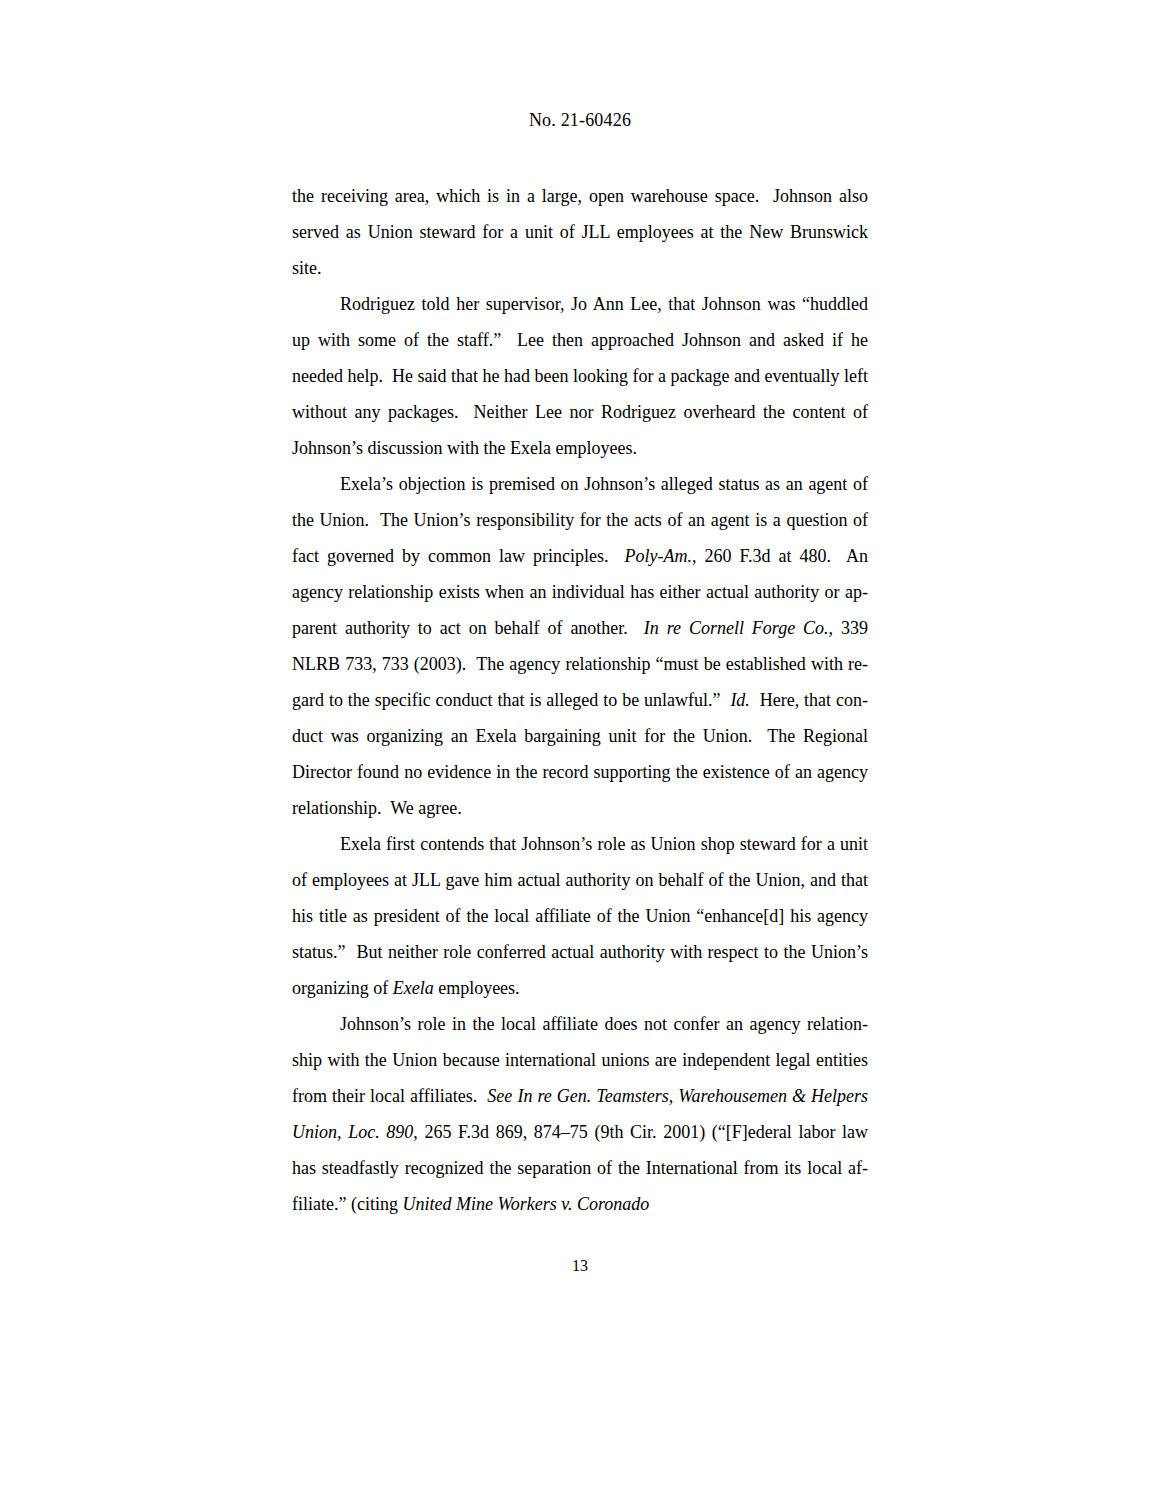No. 21-60426
the receiving area, which is in a large, open warehouse space. Johnson also served as Union steward for a unit of JLL employees at the New Brunswick site.
Rodriguez told her supervisor, Jo Ann Lee, that Johnson was “huddled up with some of the staff.” Lee then approached Johnson and asked if he needed help. He said that he had been looking for a package and eventually left without any packages. Neither Lee nor Rodriguez overheard the content of Johnson’s discussion with the Exela employees.
Exela’s objection is premised on Johnson’s alleged status as an agent of the Union. The Union’s responsibility for the acts of an agent is a question of fact governed by common law principles. Poly-Am., 260 F.3d at 480. An agency relationship exists when an individual has either actual authority or apparent authority to act on behalf of another. In re Cornell Forge Co., 339 NLRB 733, 733 (2003). The agency relationship “must be established with regard to the specific conduct that is alleged to be unlawful.” Id. Here, that conduct was organizing an Exela bargaining unit for the Union. The Regional Director found no evidence in the record supporting the existence of an agency relationship. We agree.
Exela first contends that Johnson’s role as Union shop steward for a unit of employees at JLL gave him actual authority on behalf of the Union, and that his title as president of the local affiliate of the Union “enhance[d] his agency status.” But neither role conferred actual authority with respect to the Union’s organizing of Exela employees.
Johnson’s role in the local affiliate does not confer an agency relationship with the Union because international unions are independent legal entities from their local affiliates. See In re Gen. Teamsters, Warehousemen & Helpers Union, Loc. 890, 265 F.3d 869, 874–75 (9th Cir. 2001) (“[F]ederal labor law has steadfastly recognized the separation of the International from its local affiliate.” (citing United Mine Workers v. Coronado
13